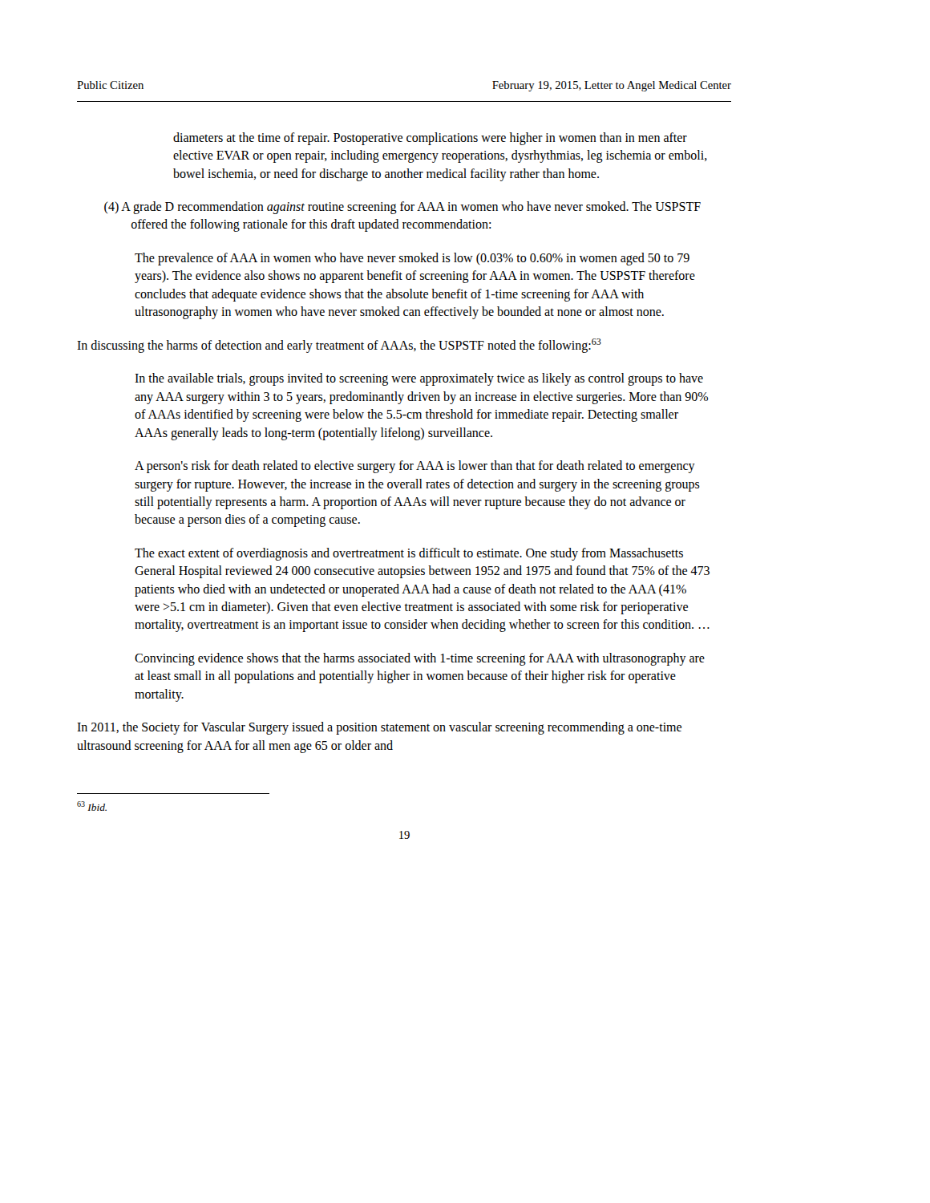Public Citizen
February 19, 2015, Letter to Angel Medical Center
diameters at the time of repair. Postoperative complications were higher in women than in men after elective EVAR or open repair, including emergency reoperations, dysrhythmias, leg ischemia or emboli, bowel ischemia, or need for discharge to another medical facility rather than home.
(4) A grade D recommendation against routine screening for AAA in women who have never smoked. The USPSTF offered the following rationale for this draft updated recommendation:
The prevalence of AAA in women who have never smoked is low (0.03% to 0.60% in women aged 50 to 79 years). The evidence also shows no apparent benefit of screening for AAA in women. The USPSTF therefore concludes that adequate evidence shows that the absolute benefit of 1-time screening for AAA with ultrasonography in women who have never smoked can effectively be bounded at none or almost none.
In discussing the harms of detection and early treatment of AAAs, the USPSTF noted the following:63
In the available trials, groups invited to screening were approximately twice as likely as control groups to have any AAA surgery within 3 to 5 years, predominantly driven by an increase in elective surgeries. More than 90% of AAAs identified by screening were below the 5.5-cm threshold for immediate repair. Detecting smaller AAAs generally leads to long-term (potentially lifelong) surveillance.
A person's risk for death related to elective surgery for AAA is lower than that for death related to emergency surgery for rupture. However, the increase in the overall rates of detection and surgery in the screening groups still potentially represents a harm. A proportion of AAAs will never rupture because they do not advance or because a person dies of a competing cause.
The exact extent of overdiagnosis and overtreatment is difficult to estimate. One study from Massachusetts General Hospital reviewed 24 000 consecutive autopsies between 1952 and 1975 and found that 75% of the 473 patients who died with an undetected or unoperated AAA had a cause of death not related to the AAA (41% were >5.1 cm in diameter). Given that even elective treatment is associated with some risk for perioperative mortality, overtreatment is an important issue to consider when deciding whether to screen for this condition. …
Convincing evidence shows that the harms associated with 1-time screening for AAA with ultrasonography are at least small in all populations and potentially higher in women because of their higher risk for operative mortality.
In 2011, the Society for Vascular Surgery issued a position statement on vascular screening recommending a one-time ultrasound screening for AAA for all men age 65 or older and
63 Ibid.
19